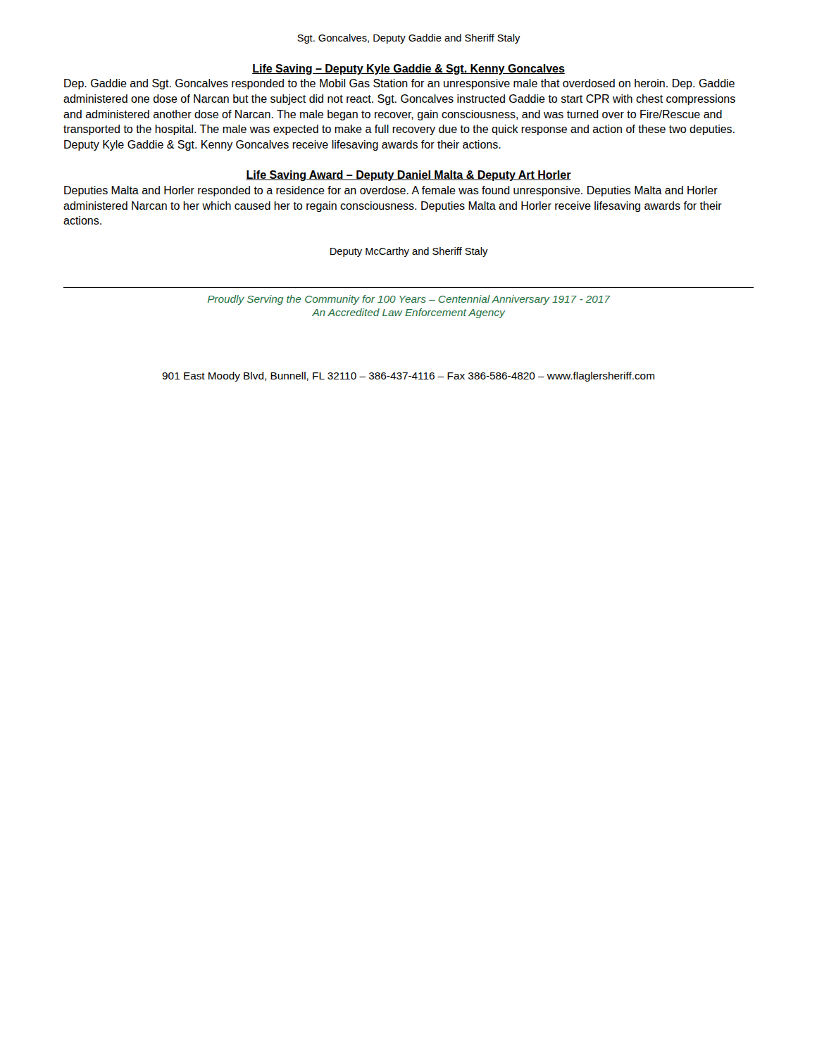Sgt. Goncalves, Deputy Gaddie and Sheriff Staly
Life Saving – Deputy Kyle Gaddie & Sgt. Kenny Goncalves
Dep. Gaddie and Sgt. Goncalves responded to the Mobil Gas Station for an unresponsive male that overdosed on heroin. Dep. Gaddie administered one dose of Narcan but the subject did not react. Sgt. Goncalves instructed Gaddie to start CPR with chest compressions and administered another dose of Narcan. The male began to recover, gain consciousness, and was turned over to Fire/Rescue and transported to the hospital. The male was expected to make a full recovery due to the quick response and action of these two deputies. Deputy Kyle Gaddie & Sgt. Kenny Goncalves receive lifesaving awards for their actions.
Life Saving Award – Deputy Daniel Malta & Deputy Art Horler
Deputies Malta and Horler responded to a residence for an overdose. A female was found unresponsive. Deputies Malta and Horler administered Narcan to her which caused her to regain consciousness. Deputies Malta and Horler receive lifesaving awards for their actions.
Deputy McCarthy and Sheriff Staly
Proudly Serving the Community for 100 Years – Centennial Anniversary 1917 - 2017
An Accredited Law Enforcement Agency
901 East Moody Blvd, Bunnell, FL 32110 – 386-437-4116 – Fax 386-586-4820 – www.flaglersheriff.com